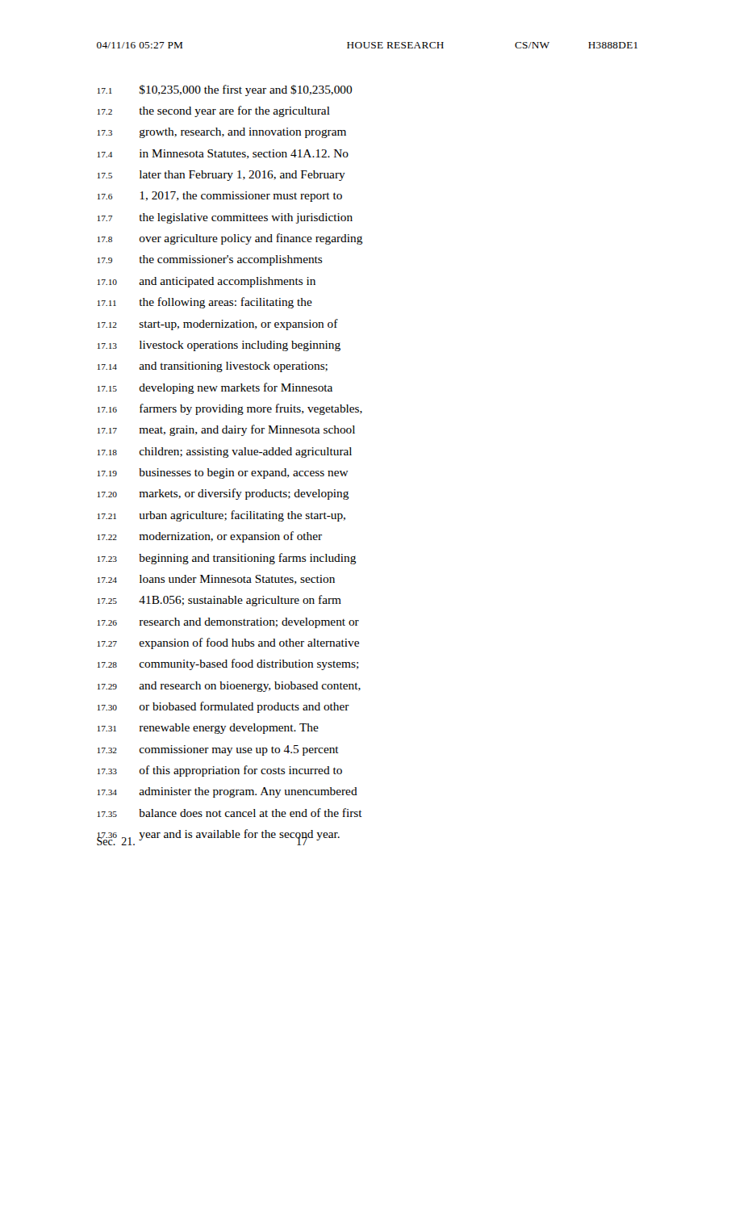04/11/16 05:27 PM
HOUSE RESEARCH
CS/NW H3888DE1
17.1$10,235,000 the first year and $10,235,000
17.2 the second year are for the agricultural
17.3 growth, research, and innovation program
17.4 in Minnesota Statutes, section 41A.12. No
17.5 later than February 1, 2016, and February
17.61, 2017, the commissioner must report to
17.7 the legislative committees with jurisdiction
17.8 over agriculture policy and finance regarding
17.9 the commissioner's accomplishments
17.10 and anticipated accomplishments in
17.11 the following areas: facilitating the
17.12 start-up, modernization, or expansion of
17.13 livestock operations including beginning
17.14 and transitioning livestock operations;
17.15 developing new markets for Minnesota
17.16 farmers by providing more fruits, vegetables,
17.17 meat, grain, and dairy for Minnesota school
17.18 children; assisting value-added agricultural
17.19 businesses to begin or expand, access new
17.20 markets, or diversify products; developing
17.21 urban agriculture; facilitating the start-up,
17.22 modernization, or expansion of other
17.23 beginning and transitioning farms including
17.24 loans under Minnesota Statutes, section
17.2541B.056; sustainable agriculture on farm
17.26 research and demonstration; development or
17.27 expansion of food hubs and other alternative
17.28 community-based food distribution systems;
17.29 and research on bioenergy, biobased content,
17.30 or biobased formulated products and other
17.31 renewable energy development. The
17.32 commissioner may use up to 4.5 percent
17.33 of this appropriation for costs incurred to
17.34 administer the program. Any unencumbered
17.35 balance does not cancel at the end of the first
17.36 year and is available for the second year.
Sec. 21.
17